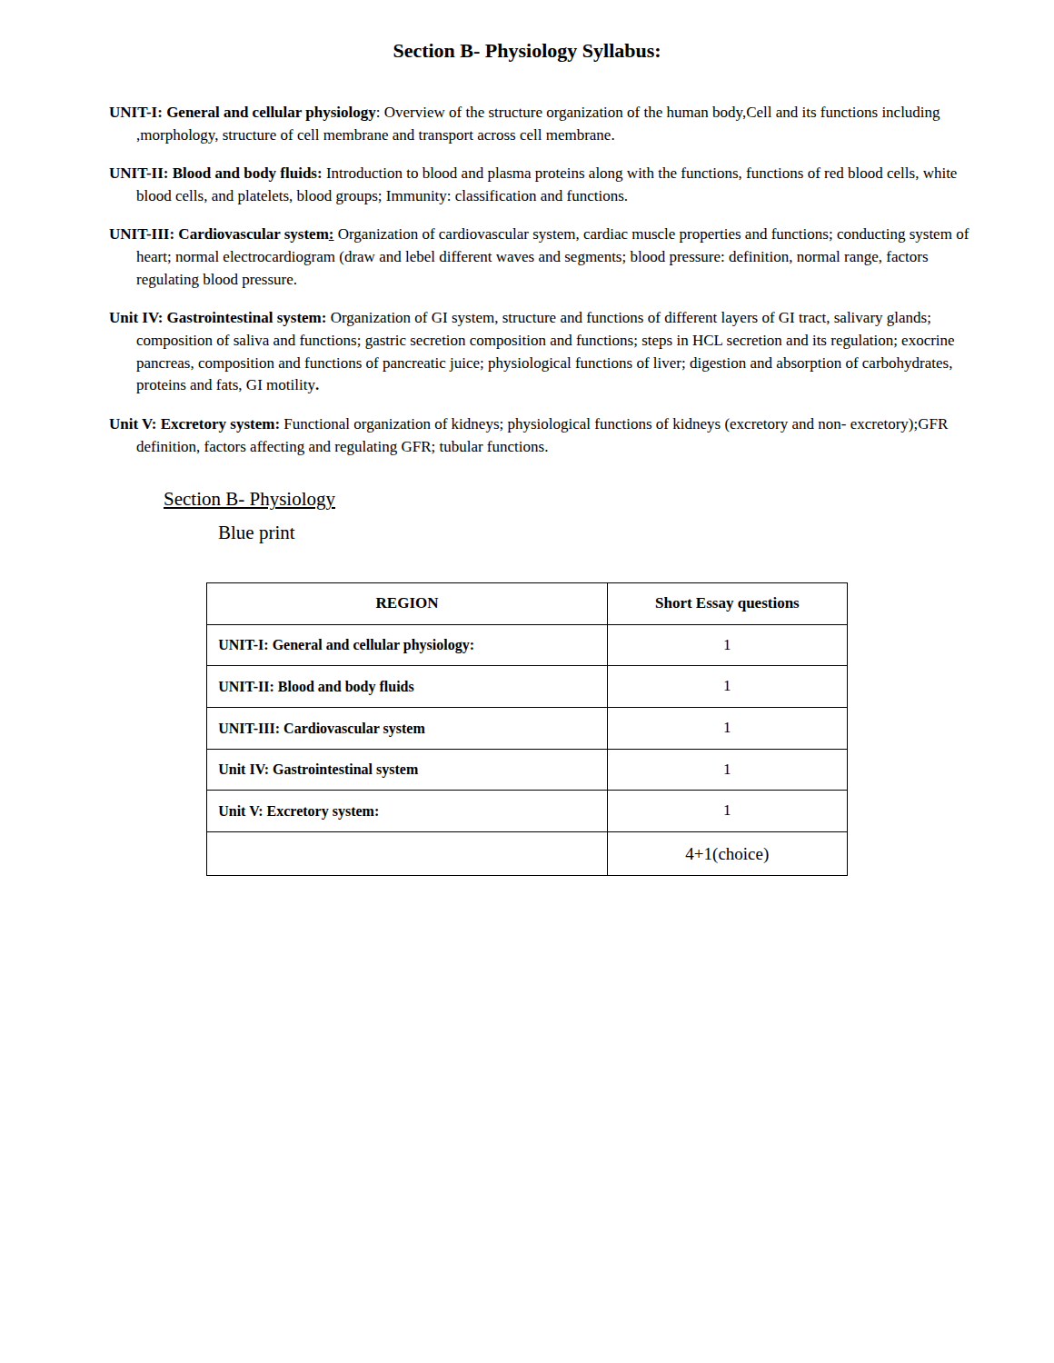Section B- Physiology Syllabus:
UNIT-I: General and cellular physiology: Overview of the structure organization of the human body,Cell and its functions including ,morphology, structure of cell membrane and transport across cell membrane.
UNIT-II: Blood and body fluids: Introduction to blood and plasma proteins along with the functions, functions of red blood cells, white blood cells, and platelets, blood groups; Immunity: classification and functions.
UNIT-III: Cardiovascular system: Organization of cardiovascular system, cardiac muscle properties and functions; conducting system of heart; normal electrocardiogram (draw and lebel different waves and segments; blood pressure: definition, normal range, factors regulating blood pressure.
Unit IV: Gastrointestinal system: Organization of GI system, structure and functions of different layers of GI tract, salivary glands; composition of saliva and functions; gastric secretion composition and functions; steps in HCL secretion and its regulation; exocrine pancreas, composition and functions of pancreatic juice; physiological functions of liver; digestion and absorption of carbohydrates, proteins and fats, GI motility.
Unit V: Excretory system: Functional organization of kidneys; physiological functions of kidneys (excretory and non- excretory);GFR definition, factors affecting and regulating GFR; tubular functions.
Section B- Physiology
Blue print
| REGION | Short Essay questions |
| --- | --- |
| UNIT-I: General and cellular physiology: | 1 |
| UNIT-II: Blood and body fluids | 1 |
| UNIT-III: Cardiovascular system | 1 |
| Unit IV: Gastrointestinal system | 1 |
| Unit V: Excretory system: | 1 |
| | 4+1(choice) |